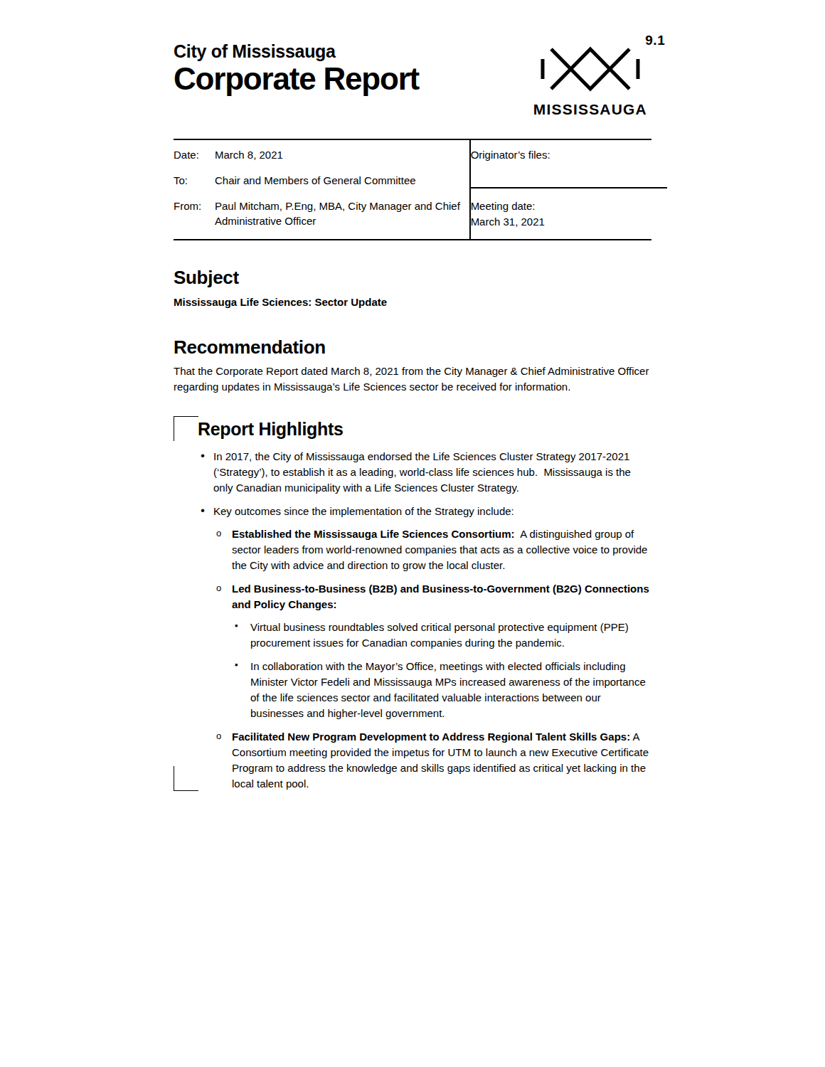9.1
City of Mississauga
Corporate Report
MISSISSAUGA
| Date: March 8, 2021 To: Chair and Members of General Committee From: Paul Mitcham, P.Eng, MBA, City Manager and Chief Administrative Officer | Originator’s files: Meeting date: March 31, 2021 |
Subject
Mississauga Life Sciences: Sector Update
Recommendation
That the Corporate Report dated March 8, 2021 from the City Manager & Chief Administrative Officer regarding updates in Mississauga’s Life Sciences sector be received for information.
Report Highlights
In 2017, the City of Mississauga endorsed the Life Sciences Cluster Strategy 2017-2021 (‘Strategy’), to establish it as a leading, world-class life sciences hub. Mississauga is the only Canadian municipality with a Life Sciences Cluster Strategy.
Key outcomes since the implementation of the Strategy include:
Established the Mississauga Life Sciences Consortium: A distinguished group of sector leaders from world-renowned companies that acts as a collective voice to provide the City with advice and direction to grow the local cluster.
Led Business-to-Business (B2B) and Business-to-Government (B2G) Connections and Policy Changes:
Virtual business roundtables solved critical personal protective equipment (PPE) procurement issues for Canadian companies during the pandemic.
In collaboration with the Mayor’s Office, meetings with elected officials including Minister Victor Fedeli and Mississauga MPs increased awareness of the importance of the life sciences sector and facilitated valuable interactions between our businesses and higher-level government.
Facilitated New Program Development to Address Regional Talent Skills Gaps: A Consortium meeting provided the impetus for UTM to launch a new Executive Certificate Program to address the knowledge and skills gaps identified as critical yet lacking in the local talent pool.